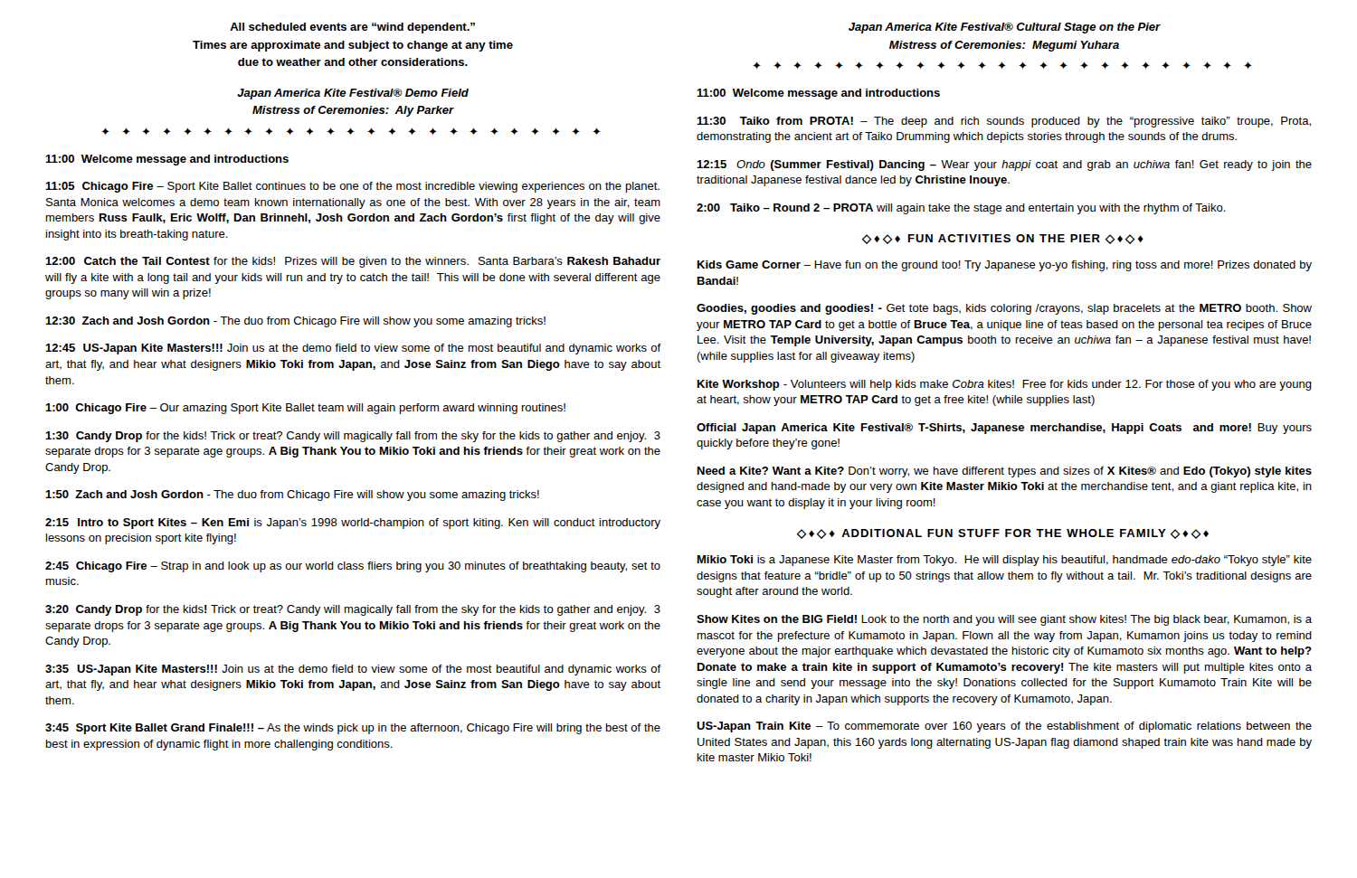All scheduled events are “wind dependent.”
Times are approximate and subject to change at any time
due to weather and other considerations.
Japan America Kite Festival® Demo Field
Mistress of Ceremonies: Aly Parker
✦ ✦ ✦ ✦ ✦ ✦ ✦ ✦ ✦ ✦ ✦ ✦ ✦ ✦ ✦ ✦ ✦ ✦ ✦ ✦ ✦ ✦ ✦ ✦ ✦
11:00 Welcome message and introductions
11:05 Chicago Fire – Sport Kite Ballet continues to be one of the most incredible viewing experiences on the planet. Santa Monica welcomes a demo team known internationally as one of the best. With over 28 years in the air, team members Russ Faulk, Eric Wolff, Dan Brinnehl, Josh Gordon and Zach Gordon’s first flight of the day will give insight into its breath-taking nature.
12:00 Catch the Tail Contest for the kids! Prizes will be given to the winners. Santa Barbara’s Rakesh Bahadur will fly a kite with a long tail and your kids will run and try to catch the tail! This will be done with several different age groups so many will win a prize!
12:30 Zach and Josh Gordon - The duo from Chicago Fire will show you some amazing tricks!
12:45 US-Japan Kite Masters!!! Join us at the demo field to view some of the most beautiful and dynamic works of art, that fly, and hear what designers Mikio Toki from Japan, and Jose Sainz from San Diego have to say about them.
1:00 Chicago Fire – Our amazing Sport Kite Ballet team will again perform award winning routines!
1:30 Candy Drop for the kids! Trick or treat? Candy will magically fall from the sky for the kids to gather and enjoy. 3 separate drops for 3 separate age groups. A Big Thank You to Mikio Toki and his friends for their great work on the Candy Drop.
1:50 Zach and Josh Gordon - The duo from Chicago Fire will show you some amazing tricks!
2:15 Intro to Sport Kites – Ken Emi is Japan’s 1998 world-champion of sport kiting. Ken will conduct introductory lessons on precision sport kite flying!
2:45 Chicago Fire – Strap in and look up as our world class fliers bring you 30 minutes of breathtaking beauty, set to music.
3:20 Candy Drop for the kids! Trick or treat? Candy will magically fall from the sky for the kids to gather and enjoy. 3 separate drops for 3 separate age groups. A Big Thank You to Mikio Toki and his friends for their great work on the Candy Drop.
3:35 US-Japan Kite Masters!!! Join us at the demo field to view some of the most beautiful and dynamic works of art, that fly, and hear what designers Mikio Toki from Japan, and Jose Sainz from San Diego have to say about them.
3:45 Sport Kite Ballet Grand Finale!!! – As the winds pick up in the afternoon, Chicago Fire will bring the best of the best in expression of dynamic flight in more challenging conditions.
Japan America Kite Festival® Cultural Stage on the Pier
Mistress of Ceremonies: Megumi Yuhara
✦ ✦ ✦ ✦ ✦ ✦ ✦ ✦ ✦ ✦ ✦ ✦ ✦ ✦ ✦ ✦ ✦ ✦ ✦ ✦ ✦ ✦ ✦ ✦ ✦
11:00 Welcome message and introductions
11:30 Taiko from PROTA! – The deep and rich sounds produced by the “progressive taiko” troupe, Prota, demonstrating the ancient art of Taiko Drumming which depicts stories through the sounds of the drums.
12:15 Ondo (Summer Festival) Dancing – Wear your happi coat and grab an uchiwa fan! Get ready to join the traditional Japanese festival dance led by Christine Inouye.
2:00 Taiko – Round 2 – PROTA will again take the stage and entertain you with the rhythm of Taiko.
◇♦◇♦ FUN ACTIVITIES ON THE PIER ◇♦◇♦
Kids Game Corner – Have fun on the ground too! Try Japanese yo-yo fishing, ring toss and more! Prizes donated by Bandai!
Goodies, goodies and goodies! - Get tote bags, kids coloring /crayons, slap bracelets at the METRO booth. Show your METRO TAP Card to get a bottle of Bruce Tea, a unique line of teas based on the personal tea recipes of Bruce Lee. Visit the Temple University, Japan Campus booth to receive an uchiwa fan – a Japanese festival must have! (while supplies last for all giveaway items)
Kite Workshop - Volunteers will help kids make Cobra kites! Free for kids under 12. For those of you who are young at heart, show your METRO TAP Card to get a free kite! (while supplies last)
Official Japan America Kite Festival® T-Shirts, Japanese merchandise, Happi Coats and more! Buy yours quickly before they’re gone!
Need a Kite? Want a Kite? Don’t worry, we have different types and sizes of X Kites® and Edo (Tokyo) style kites designed and hand-made by our very own Kite Master Mikio Toki at the merchandise tent, and a giant replica kite, in case you want to display it in your living room!
◇♦◇♦ ADDITIONAL FUN STUFF FOR THE WHOLE FAMILY ◇♦◇♦
Mikio Toki is a Japanese Kite Master from Tokyo. He will display his beautiful, handmade edo-dako “Tokyo style” kite designs that feature a “bridle” of up to 50 strings that allow them to fly without a tail. Mr. Toki’s traditional designs are sought after around the world.
Show Kites on the BIG Field! Look to the north and you will see giant show kites! The big black bear, Kumamon, is a mascot for the prefecture of Kumamoto in Japan. Flown all the way from Japan, Kumamon joins us today to remind everyone about the major earthquake which devastated the historic city of Kumamoto six months ago. Want to help? Donate to make a train kite in support of Kumamoto’s recovery! The kite masters will put multiple kites onto a single line and send your message into the sky! Donations collected for the Support Kumamoto Train Kite will be donated to a charity in Japan which supports the recovery of Kumamoto, Japan.
US-Japan Train Kite – To commemorate over 160 years of the establishment of diplomatic relations between the United States and Japan, this 160 yards long alternating US-Japan flag diamond shaped train kite was hand made by kite master Mikio Toki!